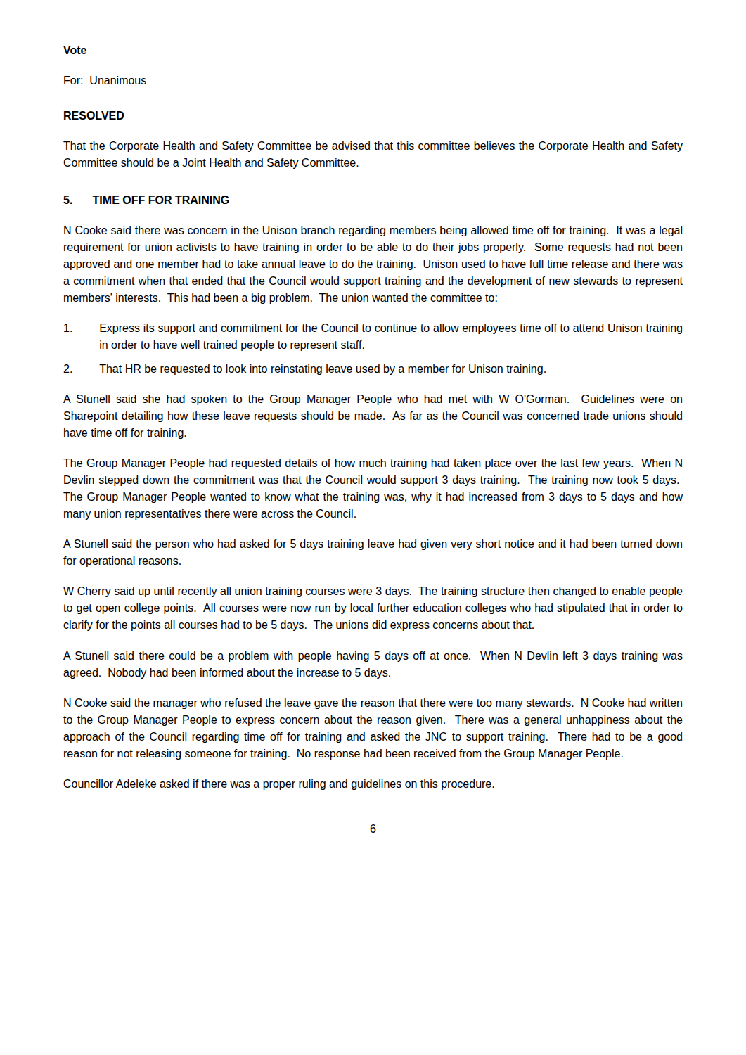Vote
For: Unanimous
RESOLVED
That the Corporate Health and Safety Committee be advised that this committee believes the Corporate Health and Safety Committee should be a Joint Health and Safety Committee.
5. TIME OFF FOR TRAINING
N Cooke said there was concern in the Unison branch regarding members being allowed time off for training. It was a legal requirement for union activists to have training in order to be able to do their jobs properly. Some requests had not been approved and one member had to take annual leave to do the training. Unison used to have full time release and there was a commitment when that ended that the Council would support training and the development of new stewards to represent members' interests. This had been a big problem. The union wanted the committee to:
Express its support and commitment for the Council to continue to allow employees time off to attend Unison training in order to have well trained people to represent staff.
That HR be requested to look into reinstating leave used by a member for Unison training.
A Stunell said she had spoken to the Group Manager People who had met with W O'Gorman. Guidelines were on Sharepoint detailing how these leave requests should be made. As far as the Council was concerned trade unions should have time off for training.
The Group Manager People had requested details of how much training had taken place over the last few years. When N Devlin stepped down the commitment was that the Council would support 3 days training. The training now took 5 days. The Group Manager People wanted to know what the training was, why it had increased from 3 days to 5 days and how many union representatives there were across the Council.
A Stunell said the person who had asked for 5 days training leave had given very short notice and it had been turned down for operational reasons.
W Cherry said up until recently all union training courses were 3 days. The training structure then changed to enable people to get open college points. All courses were now run by local further education colleges who had stipulated that in order to clarify for the points all courses had to be 5 days. The unions did express concerns about that.
A Stunell said there could be a problem with people having 5 days off at once. When N Devlin left 3 days training was agreed. Nobody had been informed about the increase to 5 days.
N Cooke said the manager who refused the leave gave the reason that there were too many stewards. N Cooke had written to the Group Manager People to express concern about the reason given. There was a general unhappiness about the approach of the Council regarding time off for training and asked the JNC to support training. There had to be a good reason for not releasing someone for training. No response had been received from the Group Manager People.
Councillor Adeleke asked if there was a proper ruling and guidelines on this procedure.
6